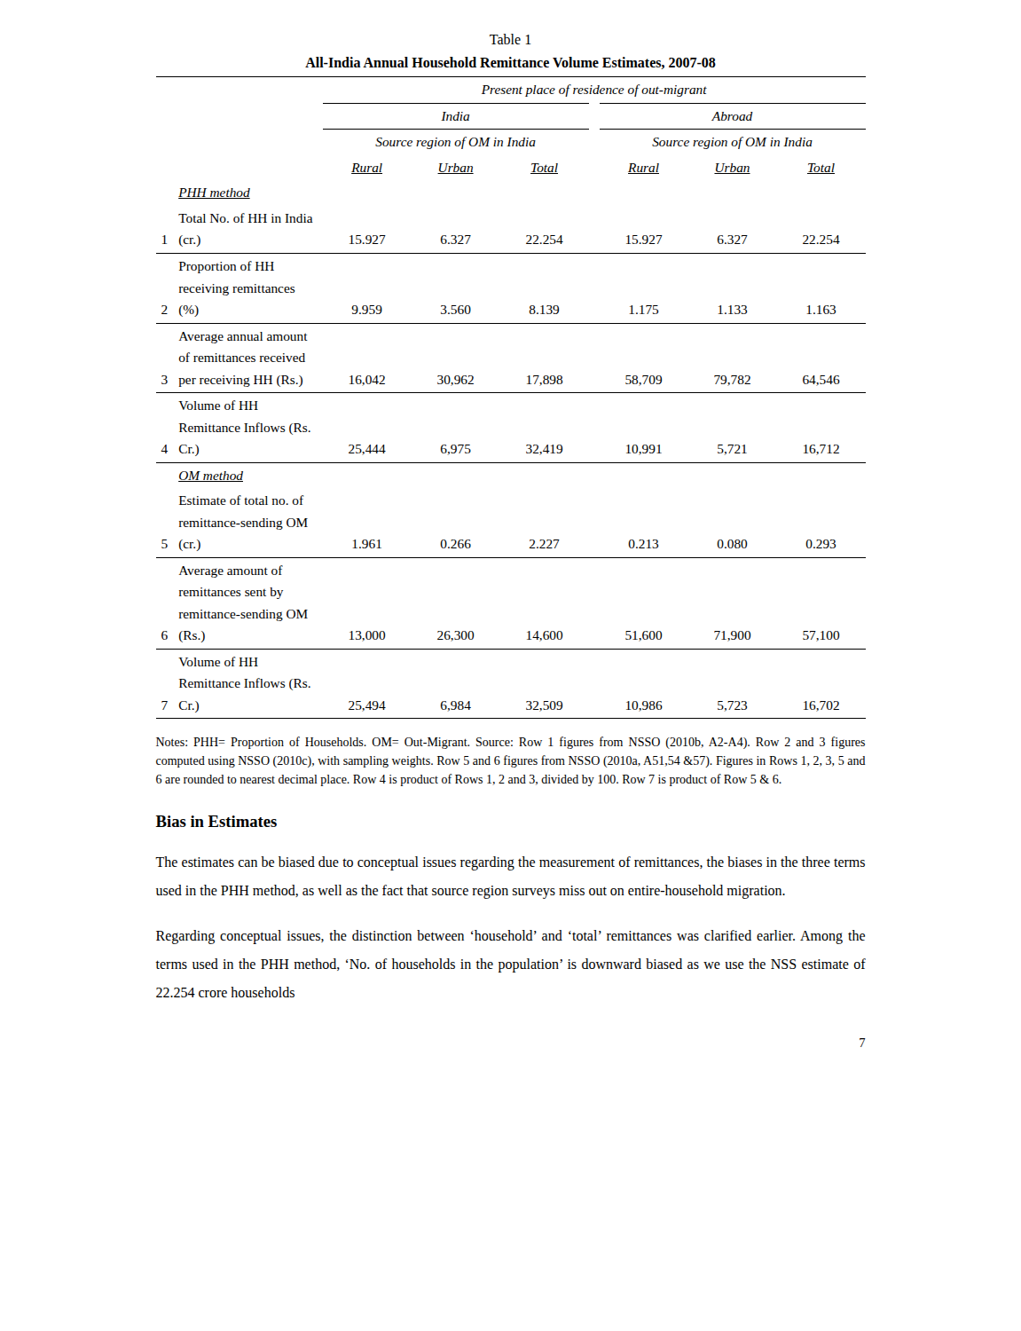Table 1 All-India Annual Household Remittance Volume Estimates, 2007-08
| | Present place of residence of out-migrant |
| | India | | Abroad |
| | Source region of OM in India | | Source region of OM in India |
| | Rural | Urban | Total | | Rural | Urban | Total |
| | PHH method | |
| 1 | Total No. of HH in India (cr.) | 15.927 | 6.327 | 22.254 | | 15.927 | 6.327 | 22.254 |
| 2 | Proportion of HH receiving remittances (%) | 9.959 | 3.560 | 8.139 | | 1.175 | 1.133 | 1.163 |
| 3 | Average annual amount of remittances received per receiving HH (Rs.) | 16,042 | 30,962 | 17,898 | | 58,709 | 79,782 | 64,546 |
| 4 | Volume of HH Remittance Inflows (Rs. Cr.) | 25,444 | 6,975 | 32,419 | | 10,991 | 5,721 | 16,712 |
| | OM method | |
| 5 | Estimate of total no. of remittance-sending OM (cr.) | 1.961 | 0.266 | 2.227 | | 0.213 | 0.080 | 0.293 |
| 6 | Average amount of remittances sent by remittance-sending OM (Rs.) | 13,000 | 26,300 | 14,600 | | 51,600 | 71,900 | 57,100 |
| 7 | Volume of HH Remittance Inflows (Rs. Cr.) | 25,494 | 6,984 | 32,509 | | 10,986 | 5,723 | 16,702 |
Notes: PHH= Proportion of Households. OM= Out-Migrant. Source: Row 1 figures from NSSO (2010b, A2-A4). Row 2 and 3 figures computed using NSSO (2010c), with sampling weights. Row 5 and 6 figures from NSSO (2010a, A51,54 &57). Figures in Rows 1, 2, 3, 5 and 6 are rounded to nearest decimal place. Row 4 is product of Rows 1, 2 and 3, divided by 100. Row 7 is product of Row 5 & 6.
Bias in Estimates
The estimates can be biased due to conceptual issues regarding the measurement of remittances, the biases in the three terms used in the PHH method, as well as the fact that source region surveys miss out on entire-household migration.
Regarding conceptual issues, the distinction between ‘household’ and ‘total’ remittances was clarified earlier. Among the terms used in the PHH method, ‘No. of households in the population’ is downward biased as we use the NSS estimate of 22.254 crore households
7